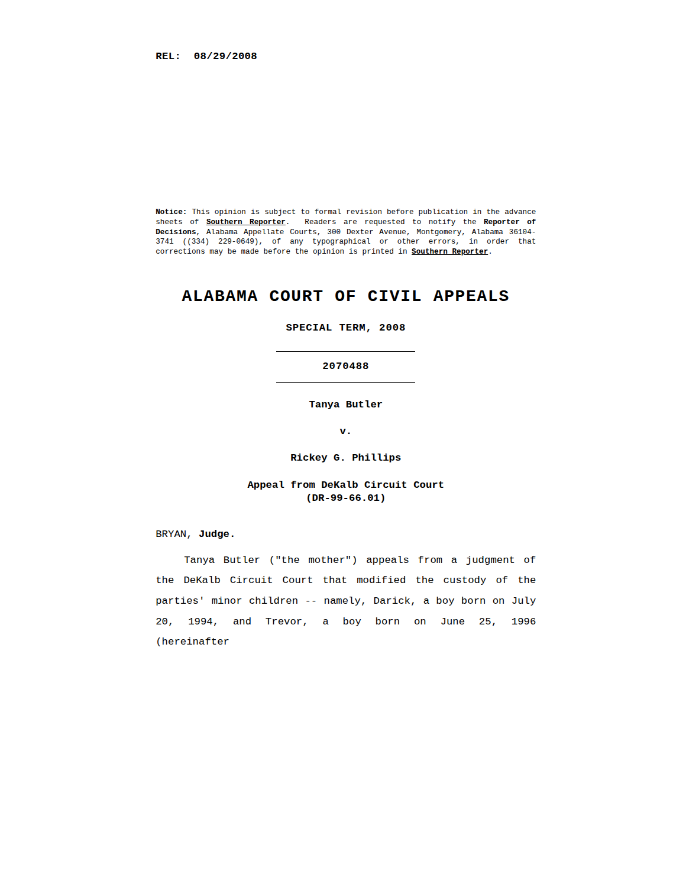REL: 08/29/2008
Notice: This opinion is subject to formal revision before publication in the advance sheets of Southern Reporter. Readers are requested to notify the Reporter of Decisions, Alabama Appellate Courts, 300 Dexter Avenue, Montgomery, Alabama 36104-3741 ((334) 229-0649), of any typographical or other errors, in order that corrections may be made before the opinion is printed in Southern Reporter.
ALABAMA COURT OF CIVIL APPEALS
SPECIAL TERM, 2008
2070488
Tanya Butler
v.
Rickey G. Phillips
Appeal from DeKalb Circuit Court
(DR-99-66.01)
BRYAN, Judge.
Tanya Butler ("the mother") appeals from a judgment of the DeKalb Circuit Court that modified the custody of the parties' minor children -- namely, Darick, a boy born on July 20, 1994, and Trevor, a boy born on June 25, 1996 (hereinafter